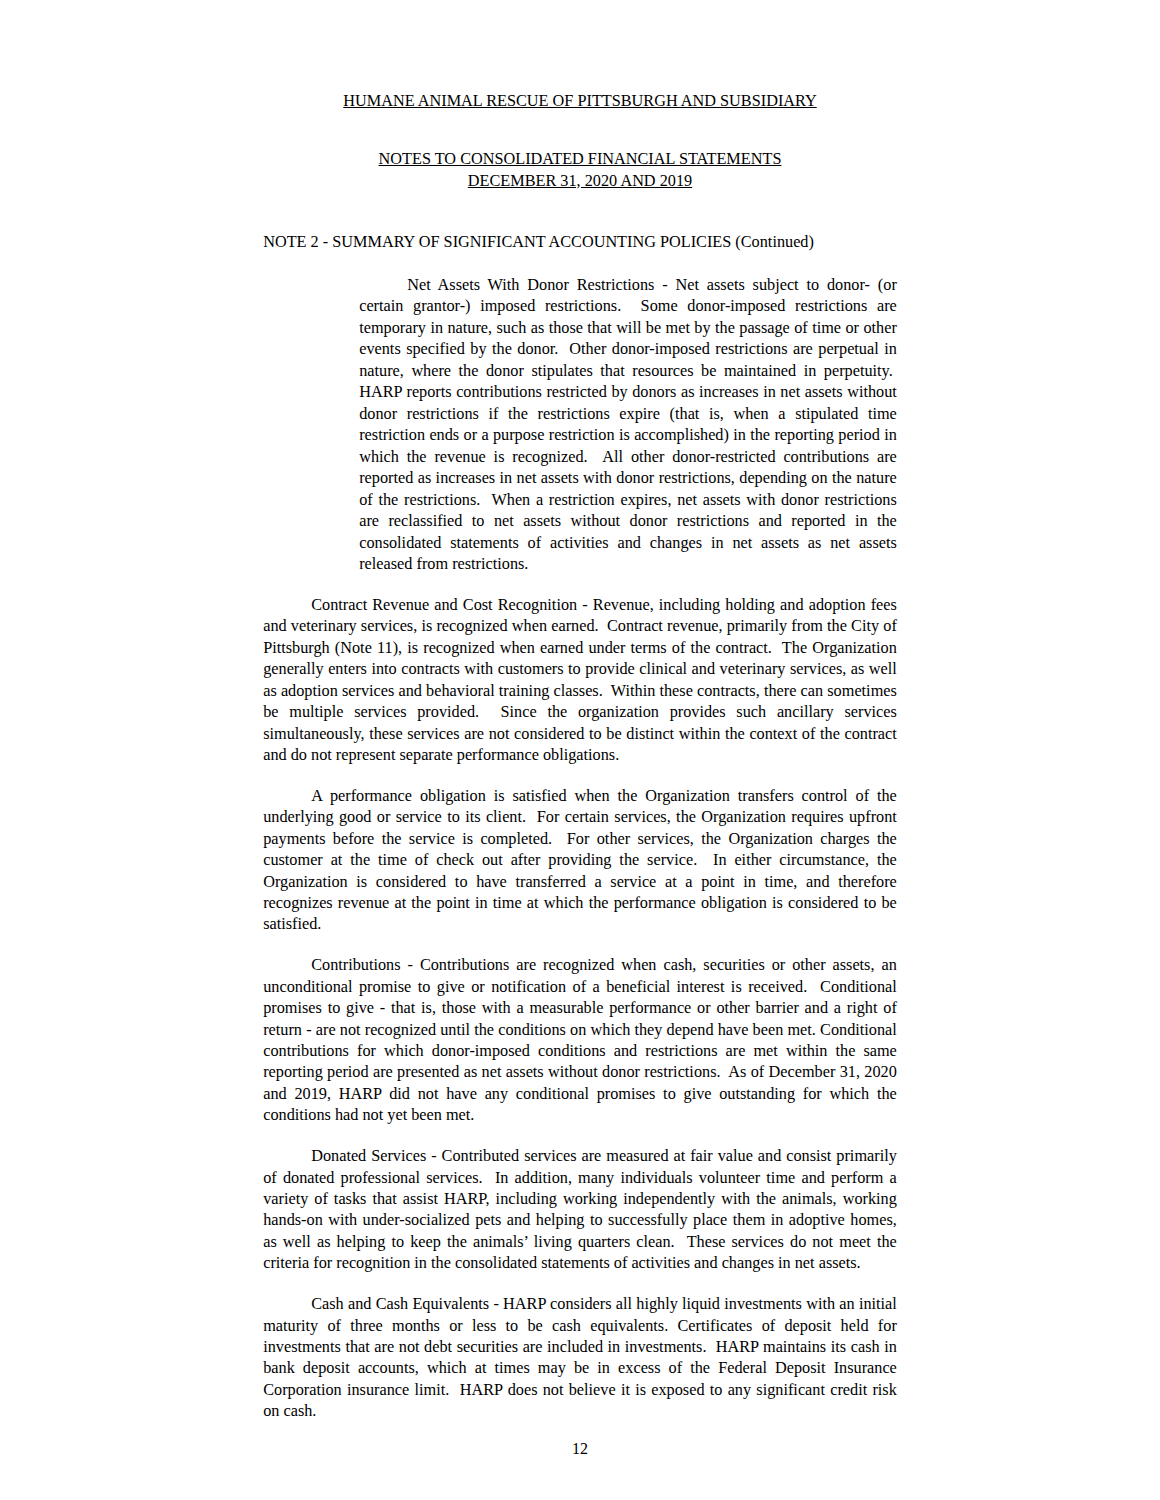HUMANE ANIMAL RESCUE OF PITTSBURGH AND SUBSIDIARY
NOTES TO CONSOLIDATED FINANCIAL STATEMENTS
DECEMBER 31, 2020 AND 2019
NOTE 2 - SUMMARY OF SIGNIFICANT ACCOUNTING POLICIES (Continued)
Net Assets With Donor Restrictions - Net assets subject to donor- (or certain grantor-) imposed restrictions. Some donor-imposed restrictions are temporary in nature, such as those that will be met by the passage of time or other events specified by the donor. Other donor-imposed restrictions are perpetual in nature, where the donor stipulates that resources be maintained in perpetuity. HARP reports contributions restricted by donors as increases in net assets without donor restrictions if the restrictions expire (that is, when a stipulated time restriction ends or a purpose restriction is accomplished) in the reporting period in which the revenue is recognized. All other donor-restricted contributions are reported as increases in net assets with donor restrictions, depending on the nature of the restrictions. When a restriction expires, net assets with donor restrictions are reclassified to net assets without donor restrictions and reported in the consolidated statements of activities and changes in net assets as net assets released from restrictions.
Contract Revenue and Cost Recognition - Revenue, including holding and adoption fees and veterinary services, is recognized when earned. Contract revenue, primarily from the City of Pittsburgh (Note 11), is recognized when earned under terms of the contract. The Organization generally enters into contracts with customers to provide clinical and veterinary services, as well as adoption services and behavioral training classes. Within these contracts, there can sometimes be multiple services provided. Since the organization provides such ancillary services simultaneously, these services are not considered to be distinct within the context of the contract and do not represent separate performance obligations.
A performance obligation is satisfied when the Organization transfers control of the underlying good or service to its client. For certain services, the Organization requires upfront payments before the service is completed. For other services, the Organization charges the customer at the time of check out after providing the service. In either circumstance, the Organization is considered to have transferred a service at a point in time, and therefore recognizes revenue at the point in time at which the performance obligation is considered to be satisfied.
Contributions - Contributions are recognized when cash, securities or other assets, an unconditional promise to give or notification of a beneficial interest is received. Conditional promises to give - that is, those with a measurable performance or other barrier and a right of return - are not recognized until the conditions on which they depend have been met. Conditional contributions for which donor-imposed conditions and restrictions are met within the same reporting period are presented as net assets without donor restrictions. As of December 31, 2020 and 2019, HARP did not have any conditional promises to give outstanding for which the conditions had not yet been met.
Donated Services - Contributed services are measured at fair value and consist primarily of donated professional services. In addition, many individuals volunteer time and perform a variety of tasks that assist HARP, including working independently with the animals, working hands-on with under-socialized pets and helping to successfully place them in adoptive homes, as well as helping to keep the animals’ living quarters clean. These services do not meet the criteria for recognition in the consolidated statements of activities and changes in net assets.
Cash and Cash Equivalents - HARP considers all highly liquid investments with an initial maturity of three months or less to be cash equivalents. Certificates of deposit held for investments that are not debt securities are included in investments. HARP maintains its cash in bank deposit accounts, which at times may be in excess of the Federal Deposit Insurance Corporation insurance limit. HARP does not believe it is exposed to any significant credit risk on cash.
12